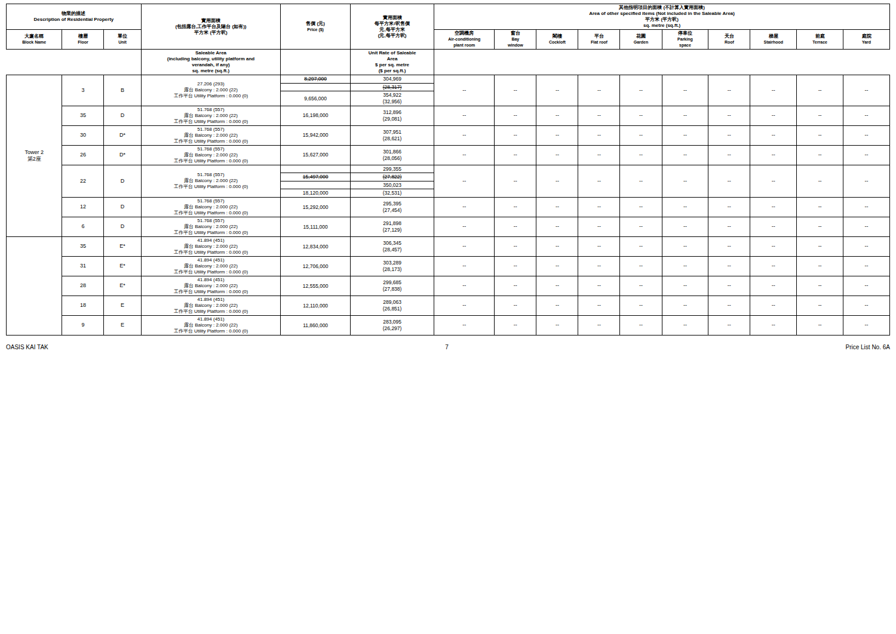| 物業的描述 Description of Residential Property | 實用面積 (包括露台,工作平台及陽台 (如有)) 平方米 (平方呎) | 售價 (元) Price ($) | 實用面積 每平方米/呎售價 元,每平方米 (元,每平方呎) | 其他指明項目的面積 (不計算入實用面積) Area of other specified items (Not included in the Saleable Area) 平方米 (平方呎) sq. metre (sq.ft.) |
| --- | --- | --- | --- | --- |
| 大廈名稱 Block Name | 樓層 Floor | 單位 Unit | 空調機房 Air-conditioning plant room | 窗台 Bay window | 閣樓 Cockloft | 平台 Flat roof | 花園 Garden | 停車位 Parking space | 天台 Roof | 梯屋 Stairhood | 前庭 Terrace | 庭院 Yard |
| | Saleable Area (including balcony, utility platform and verandah, if any) sq. metre (sq.ft.) | | Unit Rate of Saleable Area $ per sq. metre ($ per sq.ft.) | |
| Tower 2 第2座 | 3 | B | 27.206 (293) 露台 Balcony : 2.000 (22) 工作平台 Utility Platform : 0.000 (0) | 8,297,000 | 304,969 | -- | -- | -- | -- | -- | -- | -- | -- | -- | -- |
| | (28,317) |
| 9,656,000 | 354,922 (32,956) |
| 35 | D | 51.768 (557) 露台 Balcony : 2.000 (22) 工作平台 Utility Platform : 0.000 (0) | 16,198,000 | 312,896 (29,081) | -- | -- | -- | -- | -- | -- | -- | -- | -- | -- |
| 30 | D* | 51.768 (557) 露台 Balcony : 2.000 (22) 工作平台 Utility Platform : 0.000 (0) | 15,942,000 | 307,951 (28,621) | -- | -- | -- | -- | -- | -- | -- | -- | -- | -- |
| 26 | D* | 51.768 (557) 露台 Balcony : 2.000 (22) 工作平台 Utility Platform : 0.000 (0) | 15,627,000 | 301,866 (28,056) | -- | -- | -- | -- | -- | -- | -- | -- | -- | -- |
| 22 | D | 51.768 (557) 露台 Balcony : 2.000 (22) 工作平台 Utility Platform : 0.000 (0) | | 299,355 | -- | -- | -- | -- | -- | -- | -- | -- | -- | -- |
| 15,497,000 | (27,822) |
| | 350,023 |
| 18,120,000 | (32,531) |
| 12 | D | 51.768 (557) 露台 Balcony : 2.000 (22) 工作平台 Utility Platform : 0.000 (0) | 15,292,000 | 295,395 (27,454) | -- | -- | -- | -- | -- | -- | -- | -- | -- | -- |
| 6 | D | 51.768 (557) 露台 Balcony : 2.000 (22) 工作平台 Utility Platform : 0.000 (0) | 15,111,000 | 291,898 (27,129) | -- | -- | -- | -- | -- | -- | -- | -- | -- | -- |
| | 35 | E* | 41.894 (451) 露台 Balcony : 2.000 (22) 工作平台 Utility Platform : 0.000 (0) | 12,834,000 | 306,345 (28,457) | -- | -- | -- | -- | -- | -- | -- | -- | -- | -- |
| 31 | E* | 41.894 (451) 露台 Balcony : 2.000 (22) 工作平台 Utility Platform : 0.000 (0) | 12,706,000 | 303,289 (28,173) | -- | -- | -- | -- | -- | -- | -- | -- | -- | -- |
| 28 | E* | 41.894 (451) 露台 Balcony : 2.000 (22) 工作平台 Utility Platform : 0.000 (0) | 12,555,000 | 299,685 (27,838) | -- | -- | -- | -- | -- | -- | -- | -- | -- | -- |
| 18 | E | 41.894 (451) 露台 Balcony : 2.000 (22) 工作平台 Utility Platform : 0.000 (0) | 12,110,000 | 289,063 (26,851) | -- | -- | -- | -- | -- | -- | -- | -- | -- | -- |
| 9 | E | 41.894 (451) 露台 Balcony : 2.000 (22) 工作平台 Utility Platform : 0.000 (0) | 11,860,000 | 283,095 (26,297) | -- | -- | -- | -- | -- | -- | -- | -- | -- | -- |
OASIS KAI TAK
7
Price List No. 6A